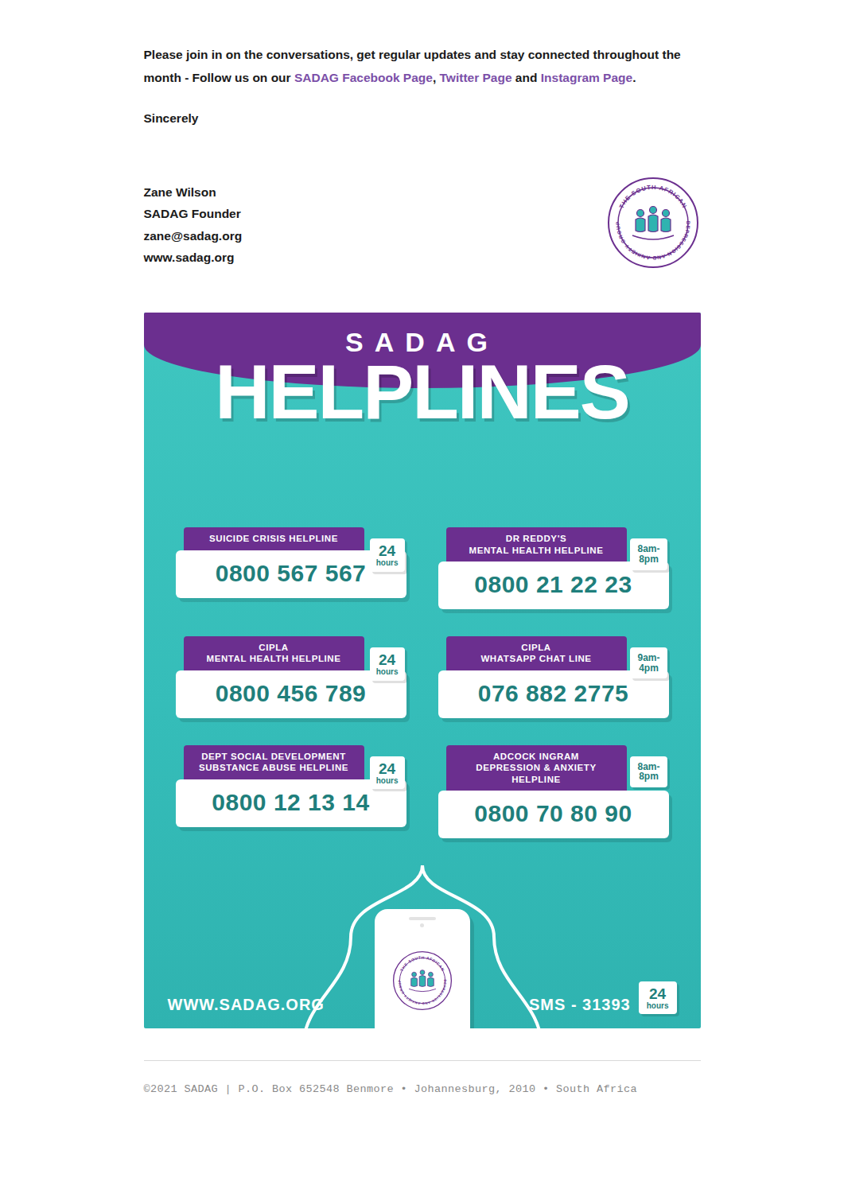Please join in on the conversations, get regular updates and stay connected throughout the month - Follow us on our SADAG Facebook Page, Twitter Page and Instagram Page.
Sincerely
Zane Wilson
SADAG Founder
zane@sadag.org
www.sadag.org
THE SOUTH AFRICAN DEPRESSION AND ANXIETY GROUP
SADAG
HELPLINES
Suicide Crisis Helpline
0800 567 567
24 hours
Dr Reddy's
Mental Health Helpline
0800 21 22 23
8am-8pm
Cipla
Mental Health Helpline
0800 456 789
24 hours
Cipla
WhatsApp Chat Line
076 882 2775
9am-4pm
Dept Social Development
Substance Abuse Helpline
0800 12 13 14
24 hours
Adcock Ingram
Depression & Anxiety Helpline
0800 70 80 90
8am-8pm
THE SOUTH AFRICAN DEPRESSION AND ANXIETY GROUP
WWW.SADAG.ORG
SMS - 31393
24 hours
©2021 SADAG | P.O. Box 652548 Benmore • Johannesburg, 2010 • South Africa